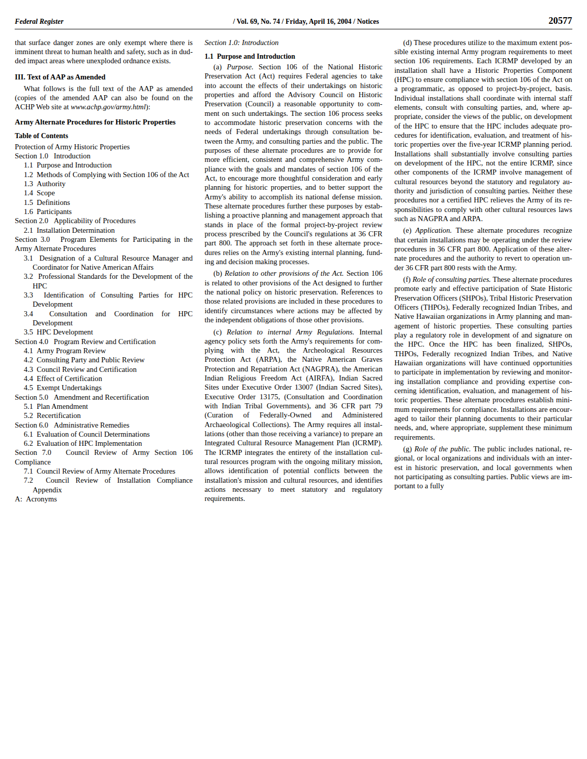Federal Register
/ Vol. 69, No. 74 / Friday, April 16, 2004 / Notices
20577
that surface danger zones are only exempt where there is imminent threat to human health and safety, such as in dudded impact areas where unexploded ordnance exists.
III. Text of AAP as Amended
What follows is the full text of the AAP as amended (copies of the amended AAP can also be found on the ACHP Web site at www.achp.gov/army.html):
Army Alternate Procedures for Historic Properties
Table of Contents
Protection of Army Historic Properties
Section 1.0 Introduction
1.1 Purpose and Introduction
1.2 Methods of Complying with Section 106 of the Act
1.3 Authority
1.4 Scope
1.5 Definitions
1.6 Participants
Section 2.0 Applicability of Procedures
2.1 Installation Determination
Section 3.0 Program Elements for Participating in the Army Alternate Procedures
3.1 Designation of a Cultural Resource Manager and Coordinator for Native American Affairs
3.2 Professional Standards for the Development of the HPC
3.3 Identification of Consulting Parties for HPC Development
3.4 Consultation and Coordination for HPC Development
3.5 HPC Development
Section 4.0 Program Review and Certification
4.1 Army Program Review
4.2 Consulting Party and Public Review
4.3 Council Review and Certification
4.4 Effect of Certification
4.5 Exempt Undertakings
Section 5.0 Amendment and Recertification
5.1 Plan Amendment
5.2 Recertification
Section 6.0 Administrative Remedies
6.1 Evaluation of Council Determinations
6.2 Evaluation of HPC Implementation
Section 7.0 Council Review of Army Section 106 Compliance
7.1 Council Review of Army Alternate Procedures
7.2 Council Review of Installation Compliance Appendix
A: Acronyms
Section 1.0: Introduction
1.1 Purpose and Introduction
(a) Purpose. Section 106 of the National Historic Preservation Act (Act) requires Federal agencies to take into account the effects of their undertakings on historic properties and afford the Advisory Council on Historic Preservation (Council) a reasonable opportunity to comment on such undertakings. The section 106 process seeks to accommodate historic preservation concerns with the needs of Federal undertakings through consultation between the Army, and consulting parties and the public. The purposes of these alternate procedures are to provide for more efficient, consistent and comprehensive Army compliance with the goals and mandates of section 106 of the Act, to encourage more thoughtful consideration and early planning for historic properties, and to better support the Army's ability to accomplish its national defense mission. These alternate procedures further these purposes by establishing a proactive planning and management approach that stands in place of the formal project-by-project review process prescribed by the Council's regulations at 36 CFR part 800. The approach set forth in these alternate procedures relies on the Army's existing internal planning, funding and decision making processes.
(b) Relation to other provisions of the Act. Section 106 is related to other provisions of the Act designed to further the national policy on historic preservation. References to those related provisions are included in these procedures to identify circumstances where actions may be affected by the independent obligations of those other provisions.
(c) Relation to internal Army Regulations. Internal agency policy sets forth the Army's requirements for complying with the Act, the Archeological Resources Protection Act (ARPA), the Native American Graves Protection and Repatriation Act (NAGPRA), the American Indian Religious Freedom Act (AIRFA), Indian Sacred Sites under Executive Order 13007 (Indian Sacred Sites), Executive Order 13175, (Consultation and Coordination with Indian Tribal Governments), and 36 CFR part 79 (Curation of Federally-Owned and Administered Archaeological Collections). The Army requires all installations (other than those receiving a variance) to prepare an Integrated Cultural Resource Management Plan (ICRMP). The ICRMP integrates the entirety of the installation cultural resources program with the ongoing military mission, allows identification of potential conflicts between the installation's mission and cultural resources, and identifies actions necessary to meet statutory and regulatory requirements.
(d) These procedures utilize to the maximum extent possible existing internal Army program requirements to meet section 106 requirements. Each ICRMP developed by an installation shall have a Historic Properties Component (HPC) to ensure compliance with section 106 of the Act on a programmatic, as opposed to project-by-project, basis. Individual installations shall coordinate with internal staff elements, consult with consulting parties, and, where appropriate, consider the views of the public, on development of the HPC to ensure that the HPC includes adequate procedures for identification, evaluation, and treatment of historic properties over the five-year ICRMP planning period. Installations shall substantially involve consulting parties on development of the HPC, not the entire ICRMP, since other components of the ICRMP involve management of cultural resources beyond the statutory and regulatory authority and jurisdiction of consulting parties. Neither these procedures nor a certified HPC relieves the Army of its responsibilities to comply with other cultural resources laws such as NAGPRA and ARPA.
(e) Application. These alternate procedures recognize that certain installations may be operating under the review procedures in 36 CFR part 800. Application of these alternate procedures and the authority to revert to operation under 36 CFR part 800 rests with the Army.
(f) Role of consulting parties. These alternate procedures promote early and effective participation of State Historic Preservation Officers (SHPOs), Tribal Historic Preservation Officers (THPOs), Federally recognized Indian Tribes, and Native Hawaiian organizations in Army planning and management of historic properties. These consulting parties play a regulatory role in development of and signature on the HPC. Once the HPC has been finalized, SHPOs, THPOs, Federally recognized Indian Tribes, and Native Hawaiian organizations will have continued opportunities to participate in implementation by reviewing and monitoring installation compliance and providing expertise concerning identification, evaluation, and management of historic properties. These alternate procedures establish minimum requirements for compliance. Installations are encouraged to tailor their planning documents to their particular needs, and, where appropriate, supplement these minimum requirements.
(g) Role of the public. The public includes national, regional, or local organizations and individuals with an interest in historic preservation, and local governments when not participating as consulting parties. Public views are important to a fully